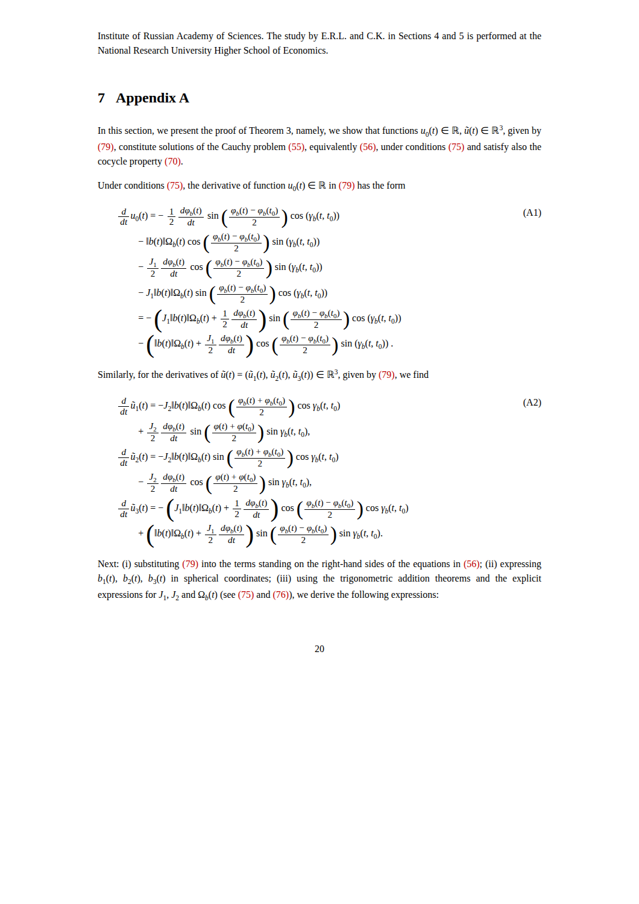Institute of Russian Academy of Sciences. The study by E.R.L. and C.K. in Sections 4 and 5 is performed at the National Research University Higher School of Economics.
7 Appendix A
In this section, we present the proof of Theorem 3, namely, we show that functions u0(t) ∈ ℝ, ũ(t) ∈ ℝ3, given by (79), constitute solutions of the Cauchy problem (55), equivalently (56), under conditions (75) and satisfy also the cocycle property (70).
Under conditions (75), the derivative of function u0(t) ∈ ℝ in (79) has the form
(A1)
ddt u0(t) = − 12 dφb(t) dt sin (φb(t) − φb(t0) 2) cos (γb(t, t0)) − ‖b(t)‖Ωb(t) cos (φb(t) − φb(t0) 2) sin (γb(t, t0)) − J12 dφb(t) dt cos (φb(t) − φb(t0) 2) sin (γb(t, t0)) − J1‖b(t)‖Ωb(t) sin (φb(t) − φb(t0) 2) cos (γb(t, t0)) = − (J1‖b(t)‖Ωb(t) + 12 dφb(t) dt) sin (φb(t) − φb(t0) 2) cos (γb(t, t0)) − (‖b(t)‖Ωb(t) + J12 dφb(t) dt) cos (φb(t) − φb(t0) 2) sin (γb(t, t0)) .
Similarly, for the derivatives of ũ(t) = (ũ1(t), ũ2(t), ũ3(t)) ∈ ℝ3, given by (79), we find
(A2)
ddt ũ1(t) = −J2‖b(t)‖Ωb(t) cos (φb(t) + φb(t0) 2) cos γb(t, t0) + J22 dφb(t) dt sin (φ(t) + φ(t0) 2) sin γb(t, t0), ddt ũ2(t) = −J2‖b(t)‖Ωb(t) sin (φb(t) + φb(t0) 2) cos γb(t, t0) − J22 dφb(t) dt cos (φ(t) + φ(t0) 2) sin γb(t, t0), ddt ũ3(t) = − (J1‖b(t)‖Ωb(t) + 12 dφb(t) dt) cos (φb(t) − φb(t0) 2) cos γb(t, t0) + (‖b(t)‖Ωb(t) + J12 dφb(t) dt) sin (φb(t) − φb(t0) 2) sin γb(t, t0).
Next: (i) substituting (79) into the terms standing on the right-hand sides of the equations in (56); (ii) expressing b1(t), b2(t), b3(t) in spherical coordinates; (iii) using the trigonometric addition theorems and the explicit expressions for J1, J2 and Ωb(t) (see (75) and (76)), we derive the following expressions:
20